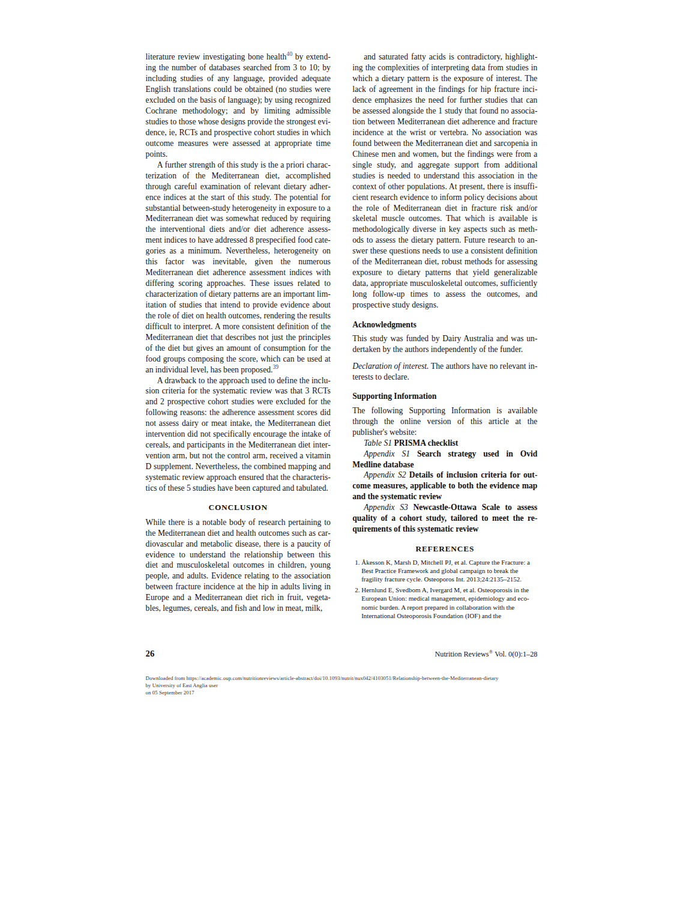literature review investigating bone health40 by extending the number of databases searched from 3 to 10; by including studies of any language, provided adequate English translations could be obtained (no studies were excluded on the basis of language); by using recognized Cochrane methodology; and by limiting admissible studies to those whose designs provide the strongest evidence, ie, RCTs and prospective cohort studies in which outcome measures were assessed at appropriate time points.
A further strength of this study is the a priori characterization of the Mediterranean diet, accomplished through careful examination of relevant dietary adherence indices at the start of this study. The potential for substantial between-study heterogeneity in exposure to a Mediterranean diet was somewhat reduced by requiring the interventional diets and/or diet adherence assessment indices to have addressed 8 prespecified food categories as a minimum. Nevertheless, heterogeneity on this factor was inevitable, given the numerous Mediterranean diet adherence assessment indices with differing scoring approaches. These issues related to characterization of dietary patterns are an important limitation of studies that intend to provide evidence about the role of diet on health outcomes, rendering the results difficult to interpret. A more consistent definition of the Mediterranean diet that describes not just the principles of the diet but gives an amount of consumption for the food groups composing the score, which can be used at an individual level, has been proposed.39
A drawback to the approach used to define the inclusion criteria for the systematic review was that 3 RCTs and 2 prospective cohort studies were excluded for the following reasons: the adherence assessment scores did not assess dairy or meat intake, the Mediterranean diet intervention did not specifically encourage the intake of cereals, and participants in the Mediterranean diet intervention arm, but not the control arm, received a vitamin D supplement. Nevertheless, the combined mapping and systematic review approach ensured that the characteristics of these 5 studies have been captured and tabulated.
CONCLUSION
While there is a notable body of research pertaining to the Mediterranean diet and health outcomes such as cardiovascular and metabolic disease, there is a paucity of evidence to understand the relationship between this diet and musculoskeletal outcomes in children, young people, and adults. Evidence relating to the association between fracture incidence at the hip in adults living in Europe and a Mediterranean diet rich in fruit, vegetables, legumes, cereals, and fish and low in meat, milk,
and saturated fatty acids is contradictory, highlighting the complexities of interpreting data from studies in which a dietary pattern is the exposure of interest. The lack of agreement in the findings for hip fracture incidence emphasizes the need for further studies that can be assessed alongside the 1 study that found no association between Mediterranean diet adherence and fracture incidence at the wrist or vertebra. No association was found between the Mediterranean diet and sarcopenia in Chinese men and women, but the findings were from a single study, and aggregate support from additional studies is needed to understand this association in the context of other populations. At present, there is insufficient research evidence to inform policy decisions about the role of Mediterranean diet in fracture risk and/or skeletal muscle outcomes. That which is available is methodologically diverse in key aspects such as methods to assess the dietary pattern. Future research to answer these questions needs to use a consistent definition of the Mediterranean diet, robust methods for assessing exposure to dietary patterns that yield generalizable data, appropriate musculoskeletal outcomes, sufficiently long follow-up times to assess the outcomes, and prospective study designs.
Acknowledgments
This study was funded by Dairy Australia and was undertaken by the authors independently of the funder.
Declaration of interest. The authors have no relevant interests to declare.
Supporting Information
The following Supporting Information is available through the online version of this article at the publisher's website:
Table S1 PRISMA checklist
Appendix S1 Search strategy used in Ovid Medline database
Appendix S2 Details of inclusion criteria for outcome measures, applicable to both the evidence map and the systematic review
Appendix S3 Newcastle-Ottawa Scale to assess quality of a cohort study, tailored to meet the requirements of this systematic review
REFERENCES
Åkesson K, Marsh D, Mitchell PJ, et al. Capture the Fracture: a Best Practice Framework and global campaign to break the fragility fracture cycle. Osteoporos Int. 2013;24:2135–2152.
Hernlund E, Svedbom A, Ivergard M, et al. Osteoporosis in the European Union: medical management, epidemiology and economic burden. A report prepared in collaboration with the International Osteoporosis Foundation (IOF) and the
26
Nutrition Reviews® Vol. 0(0):1–28
Downloaded from https://academic.oup.com/nutritionreviews/article-abstract/doi/10.1093/nutrit/nux042/4103051/Relationship-between-the-Mediterranean-dietary
by University of East Anglia user
on 05 September 2017